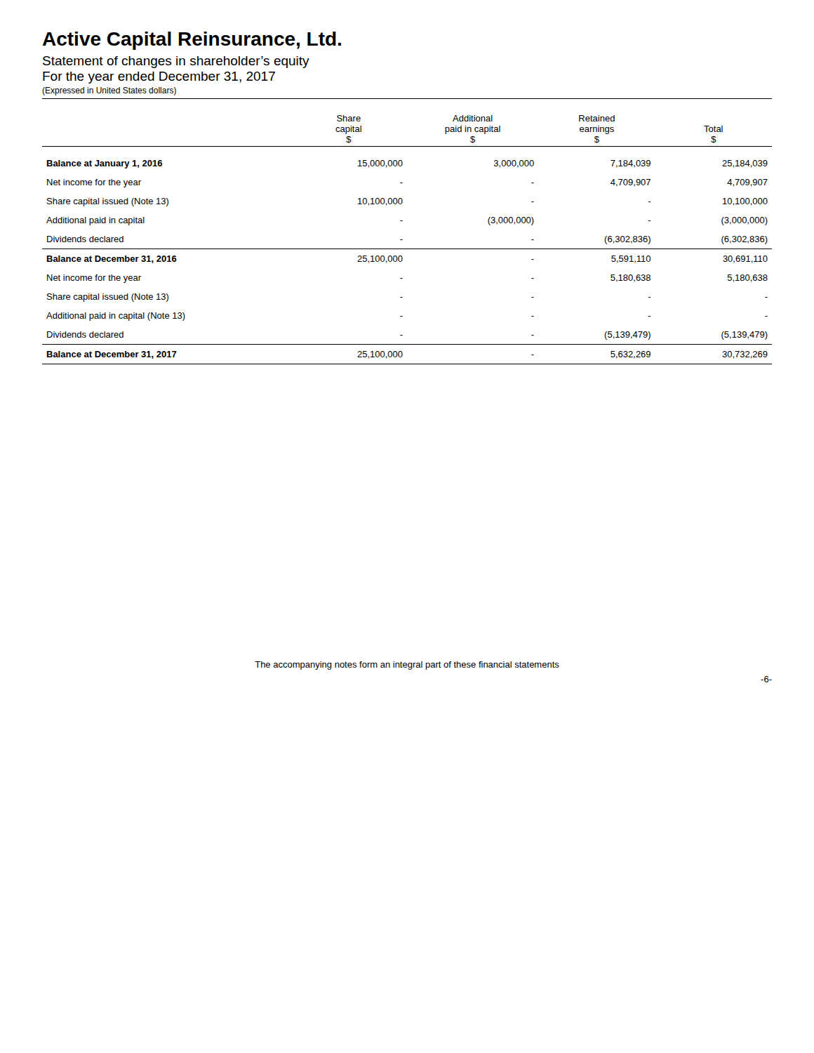Active Capital Reinsurance, Ltd.
Statement of changes in shareholder’s equity
For the year ended December 31, 2017
(Expressed in United States dollars)
| | Share capital $ | Additional paid in capital $ | Retained earnings $ | Total $ |
| --- | --- | --- | --- | --- |
| Balance at January 1, 2016 | 15,000,000 | 3,000,000 | 7,184,039 | 25,184,039 |
| Net income for the year | - | - | 4,709,907 | 4,709,907 |
| Share capital issued (Note 13) | 10,100,000 | - | - | 10,100,000 |
| Additional paid in capital | - | (3,000,000) | - | (3,000,000) |
| Dividends declared | - | - | (6,302,836) | (6,302,836) |
| Balance at December 31, 2016 | 25,100,000 | - | 5,591,110 | 30,691,110 |
| Net income for the year | - | - | 5,180,638 | 5,180,638 |
| Share capital issued (Note 13) | - | - | - | - |
| Additional paid in capital (Note 13) | - | - | - | - |
| Dividends declared | - | - | (5,139,479) | (5,139,479) |
| Balance at December 31, 2017 | 25,100,000 | - | 5,632,269 | 30,732,269 |
The accompanying notes form an integral part of these financial statements
-6-